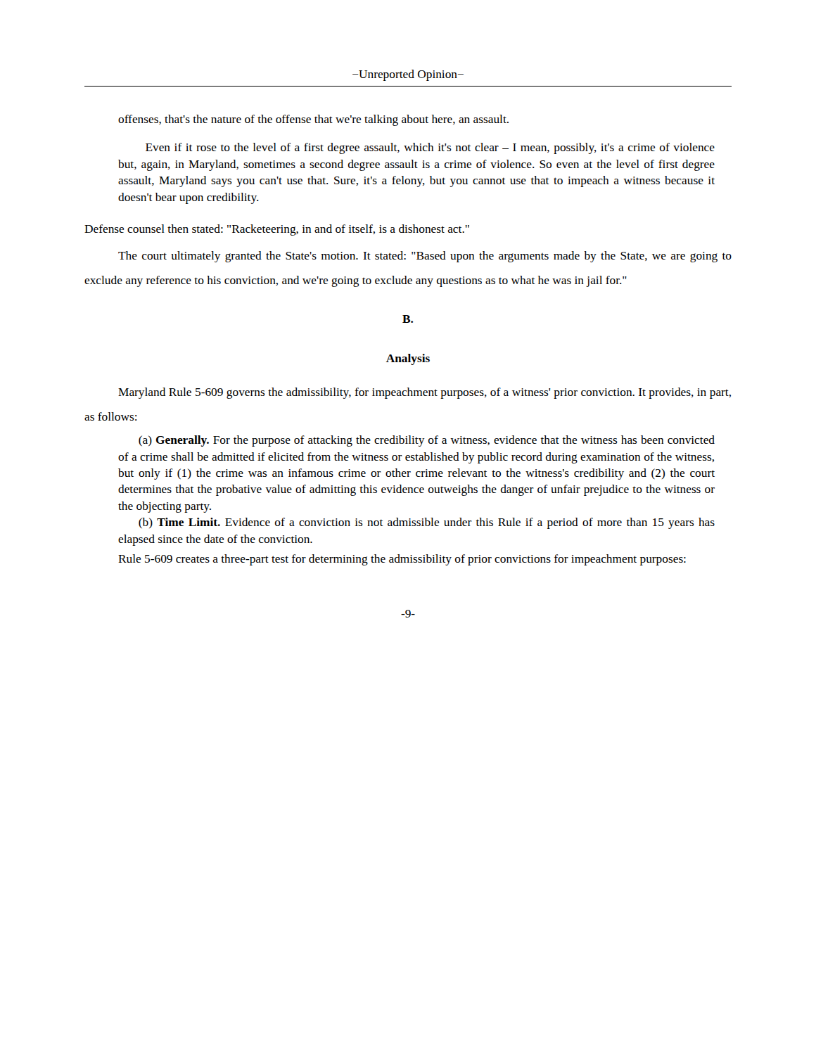−Unreported Opinion−
offenses, that's the nature of the offense that we're talking about here, an assault.
Even if it rose to the level of a first degree assault, which it's not clear – I mean, possibly, it's a crime of violence but, again, in Maryland, sometimes a second degree assault is a crime of violence. So even at the level of first degree assault, Maryland says you can't use that. Sure, it's a felony, but you cannot use that to impeach a witness because it doesn't bear upon credibility.
Defense counsel then stated: "Racketeering, in and of itself, is a dishonest act."
The court ultimately granted the State's motion. It stated: "Based upon the arguments made by the State, we are going to exclude any reference to his conviction, and we're going to exclude any questions as to what he was in jail for."
B.
Analysis
Maryland Rule 5-609 governs the admissibility, for impeachment purposes, of a witness' prior conviction. It provides, in part, as follows:
(a) Generally. For the purpose of attacking the credibility of a witness, evidence that the witness has been convicted of a crime shall be admitted if elicited from the witness or established by public record during examination of the witness, but only if (1) the crime was an infamous crime or other crime relevant to the witness's credibility and (2) the court determines that the probative value of admitting this evidence outweighs the danger of unfair prejudice to the witness or the objecting party.
(b) Time Limit. Evidence of a conviction is not admissible under this Rule if a period of more than 15 years has elapsed since the date of the conviction.
Rule 5-609 creates a three-part test for determining the admissibility of prior convictions for impeachment purposes:
-9-